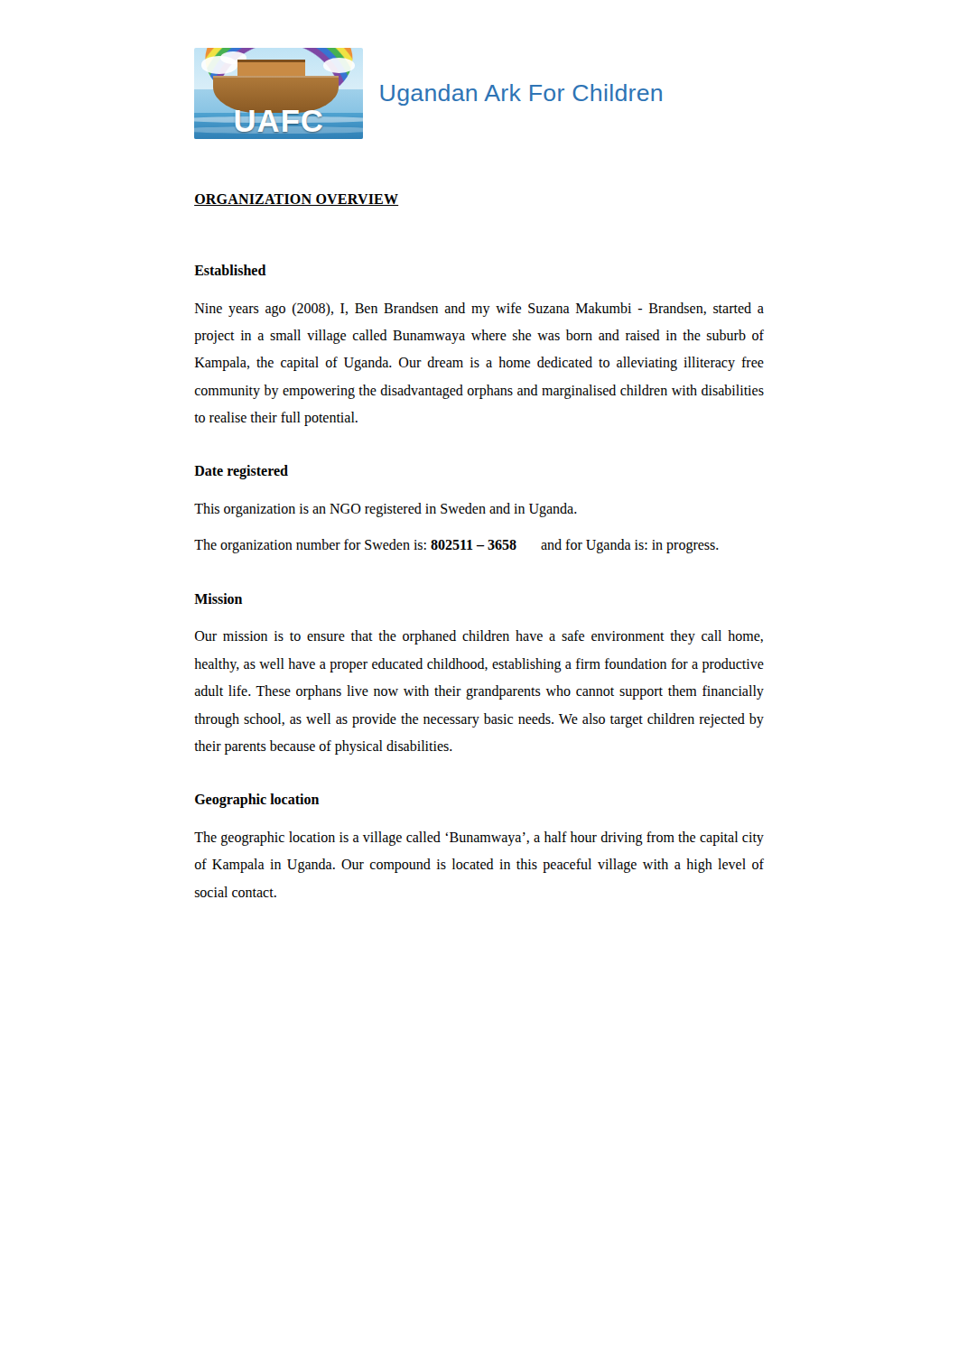UAFC
Ugandan Ark For Children
ORGANIZATION OVERVIEW
Established
Nine years ago (2008), I, Ben Brandsen and my wife Suzana Makumbi - Brandsen, started a project in a small village called Bunamwaya where she was born and raised in the suburb of Kampala, the capital of Uganda. Our dream is a home dedicated to alleviating illiteracy free community by empowering the disadvantaged orphans and marginalised children with disabilities to realise their full potential.
Date registered
This organization is an NGO registered in Sweden and in Uganda.
The organization number for Sweden is: 802511 – 3658 and for Uganda is: in progress.
Mission
Our mission is to ensure that the orphaned children have a safe environment they call home, healthy, as well have a proper educated childhood, establishing a firm foundation for a productive adult life. These orphans live now with their grandparents who cannot support them financially through school, as well as provide the necessary basic needs. We also target children rejected by their parents because of physical disabilities.
Geographic location
The geographic location is a village called ‘Bunamwaya’, a half hour driving from the capital city of Kampala in Uganda. Our compound is located in this peaceful village with a high level of social contact.